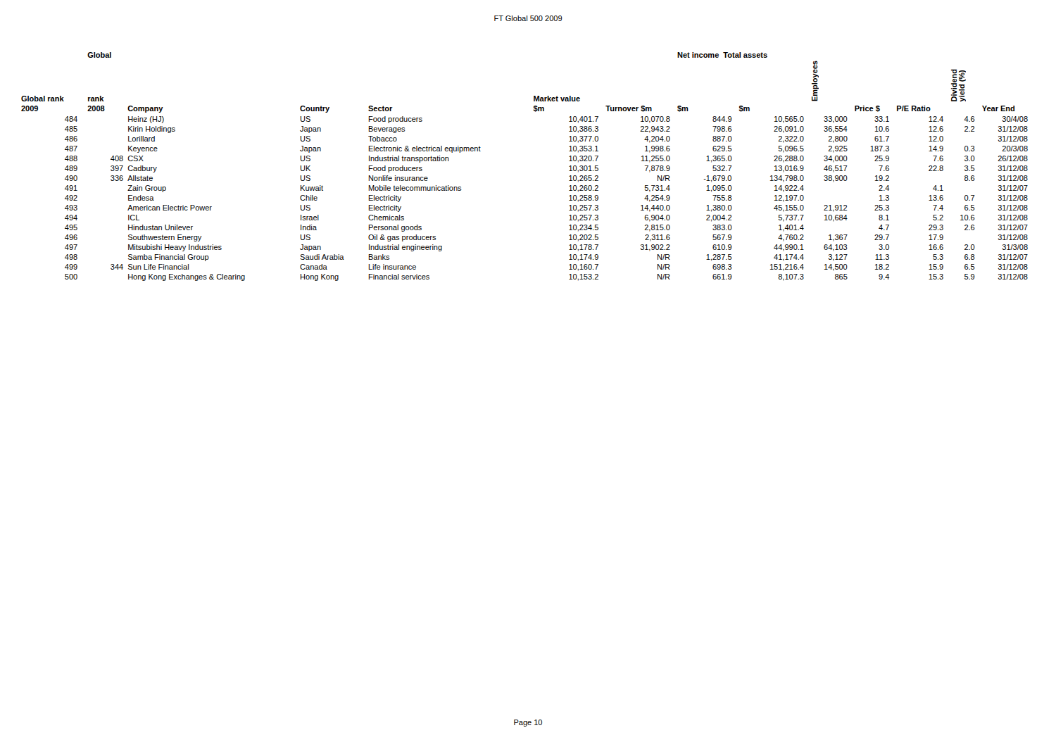FT Global 500 2009
| | Global | | | | | | Net income Total assets | | | | | |
| --- | --- | --- | --- | --- | --- | --- | --- | --- | --- | --- | --- | --- |
| Global rank | rank | | | | Market value | | | | Employees | | | Dividend yield (%) | |
| 2009 | 2008 | Company | Country | Sector | $m | Turnover $m | $m | $m | | Price $ | P/E Ratio | | Year End |
| 484 | | Heinz (HJ) | US | Food producers | 10,401.7 | 10,070.8 | 844.9 | 10,565.0 | 33,000 | 33.1 | 12.4 | 4.6 | 30/4/08 |
| 485 | | Kirin Holdings | Japan | Beverages | 10,386.3 | 22,943.2 | 798.6 | 26,091.0 | 36,554 | 10.6 | 12.6 | 2.2 | 31/12/08 |
| 486 | | Lorillard | US | Tobacco | 10,377.0 | 4,204.0 | 887.0 | 2,322.0 | 2,800 | 61.7 | 12.0 | | 31/12/08 |
| 487 | | Keyence | Japan | Electronic & electrical equipment | 10,353.1 | 1,998.6 | 629.5 | 5,096.5 | 2,925 | 187.3 | 14.9 | 0.3 | 20/3/08 |
| 488 | 408 | CSX | US | Industrial transportation | 10,320.7 | 11,255.0 | 1,365.0 | 26,288.0 | 34,000 | 25.9 | 7.6 | 3.0 | 26/12/08 |
| 489 | 397 | Cadbury | UK | Food producers | 10,301.5 | 7,878.9 | 532.7 | 13,016.9 | 46,517 | 7.6 | 22.8 | 3.5 | 31/12/08 |
| 490 | 336 | Allstate | US | Nonlife insurance | 10,265.2 | N/R | -1,679.0 | 134,798.0 | 38,900 | 19.2 | | 8.6 | 31/12/08 |
| 491 | | Zain Group | Kuwait | Mobile telecommunications | 10,260.2 | 5,731.4 | 1,095.0 | 14,922.4 | | 2.4 | 4.1 | | 31/12/07 |
| 492 | | Endesa | Chile | Electricity | 10,258.9 | 4,254.9 | 755.8 | 12,197.0 | | 1.3 | 13.6 | 0.7 | 31/12/08 |
| 493 | | American Electric Power | US | Electricity | 10,257.3 | 14,440.0 | 1,380.0 | 45,155.0 | 21,912 | 25.3 | 7.4 | 6.5 | 31/12/08 |
| 494 | | ICL | Israel | Chemicals | 10,257.3 | 6,904.0 | 2,004.2 | 5,737.7 | 10,684 | 8.1 | 5.2 | 10.6 | 31/12/08 |
| 495 | | Hindustan Unilever | India | Personal goods | 10,234.5 | 2,815.0 | 383.0 | 1,401.4 | | 4.7 | 29.3 | 2.6 | 31/12/07 |
| 496 | | Southwestern Energy | US | Oil & gas producers | 10,202.5 | 2,311.6 | 567.9 | 4,760.2 | 1,367 | 29.7 | 17.9 | | 31/12/08 |
| 497 | | Mitsubishi Heavy Industries | Japan | Industrial engineering | 10,178.7 | 31,902.2 | 610.9 | 44,990.1 | 64,103 | 3.0 | 16.6 | 2.0 | 31/3/08 |
| 498 | | Samba Financial Group | Saudi Arabia | Banks | 10,174.9 | N/R | 1,287.5 | 41,174.4 | 3,127 | 11.3 | 5.3 | 6.8 | 31/12/07 |
| 499 | 344 | Sun Life Financial | Canada | Life insurance | 10,160.7 | N/R | 698.3 | 151,216.4 | 14,500 | 18.2 | 15.9 | 6.5 | 31/12/08 |
| 500 | | Hong Kong Exchanges & Clearing | Hong Kong | Financial services | 10,153.2 | N/R | 661.9 | 8,107.3 | 865 | 9.4 | 15.3 | 5.9 | 31/12/08 |
Page 10